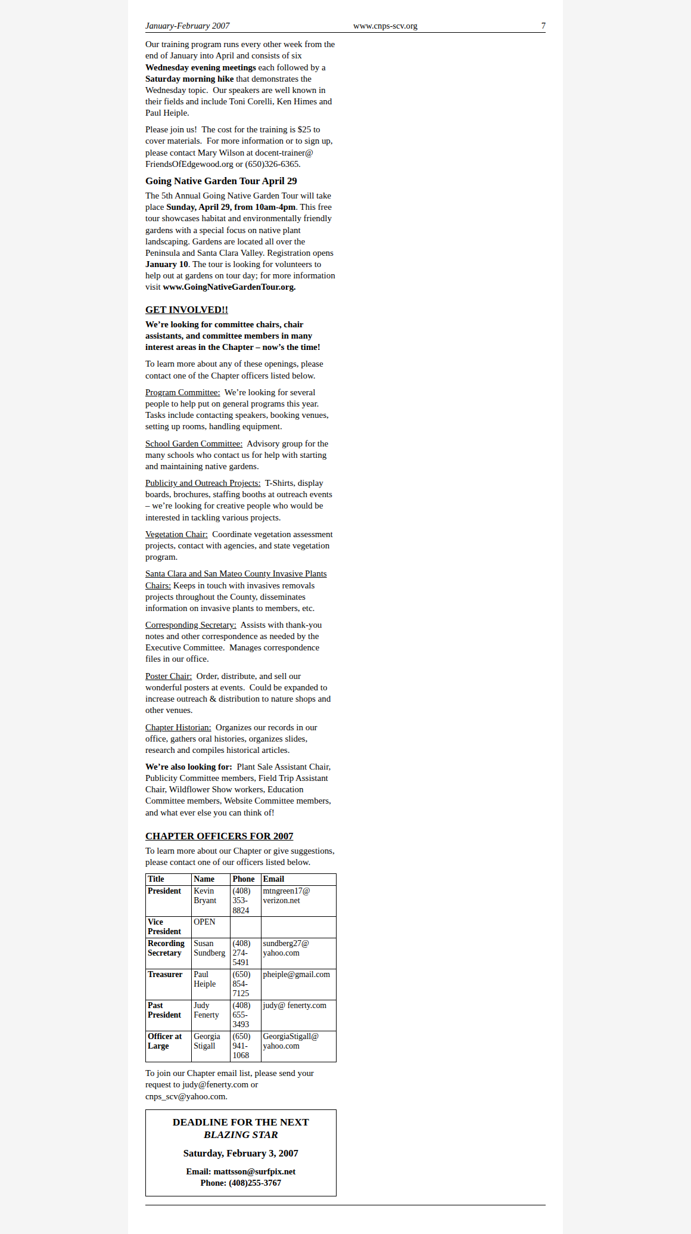January-February 2007 www.cnps-scv.org 7
Our training program runs every other week from the end of January into April and consists of six Wednesday evening meetings each followed by a Saturday morning hike that demonstrates the Wednesday topic. Our speakers are well known in their fields and include Toni Corelli, Ken Himes and Paul Heiple.
Please join us! The cost for the training is $25 to cover materials. For more information or to sign up, please contact Mary Wilson at docent-trainer@ FriendsOfEdgewood.org or (650)326-6365.
Going Native Garden Tour April 29
The 5th Annual Going Native Garden Tour will take place Sunday, April 29, from 10am-4pm. This free tour showcases habitat and environmentally friendly gardens with a special focus on native plant landscaping. Gardens are located all over the Peninsula and Santa Clara Valley. Registration opens January 10. The tour is looking for volunteers to help out at gardens on tour day; for more information visit www.GoingNativeGardenTour.org.
GET INVOLVED!!
We’re looking for committee chairs, chair assistants, and committee members in many interest areas in the Chapter – now’s the time!
To learn more about any of these openings, please contact one of the Chapter officers listed below.
Program Committee: We’re looking for several people to help put on general programs this year. Tasks include contacting speakers, booking venues, setting up rooms, handling equipment.
School Garden Committee: Advisory group for the many schools who contact us for help with starting and maintaining native gardens.
Publicity and Outreach Projects: T-Shirts, display boards, brochures, staffing booths at outreach events – we’re looking for creative people who would be interested in tackling various projects.
Vegetation Chair: Coordinate vegetation assessment projects, contact with agencies, and state vegetation program.
Santa Clara and San Mateo County Invasive Plants Chairs: Keeps in touch with invasives removals projects throughout the County, disseminates information on invasive plants to members, etc.
Corresponding Secretary: Assists with thank-you notes and other correspondence as needed by the Executive Committee. Manages correspondence files in our office.
Poster Chair: Order, distribute, and sell our wonderful posters at events. Could be expanded to increase outreach & distribution to nature shops and other venues.
Chapter Historian: Organizes our records in our office, gathers oral histories, organizes slides, research and compiles historical articles.
We’re also looking for: Plant Sale Assistant Chair, Publicity Committee members, Field Trip Assistant Chair, Wildflower Show workers, Education Committee members, Website Committee members, and what ever else you can think of!
CHAPTER OFFICERS FOR 2007
To learn more about our Chapter or give suggestions, please contact one of our officers listed below.
| Title | Name | Phone | Email |
| --- | --- | --- | --- |
| President | Kevin Bryant | (408) 353-8824 | mtngreen17@ verizon.net |
| Vice President | OPEN | | |
| Recording Secretary | Susan Sundberg | (408) 274-5491 | sundberg27@ yahoo.com |
| Treasurer | Paul Heiple | (650) 854-7125 | pheiple@gmail.com |
| Past President | Judy Fenerty | (408) 655-3493 | judy@ fenerty.com |
| Officer at Large | Georgia Stigall | (650) 941-1068 | GeorgiaStigall@ yahoo.com |
To join our Chapter email list, please send your request to judy@fenerty.com or cnps_scv@yahoo.com.
DEADLINE FOR THE NEXT BLAZING STAR
Saturday, February 3, 2007
Email: mattsson@surfpix.net
Phone: (408)255-3767